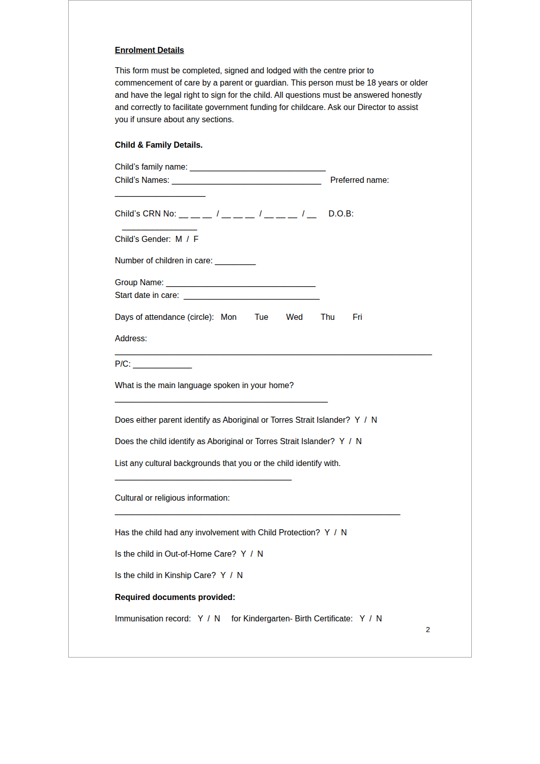Enrolment Details
This form must be completed, signed and lodged with the centre prior to commencement of care by a parent or guardian. This person must be 18 years or older and have the legal right to sign for the child. All questions must be answered honestly and correctly to facilitate government funding for childcare. Ask our Director to assist you if unsure about any sections.
Child & Family Details.
Child’s family name: ______________________________
Child’s Names: _________________________________ Preferred name: ____________________
Child’s CRN No: __ __ __ / __ __ __ / __ __ __ / __ D.O.B: ________________
Child’s Gender: M / F
Number of children in care: _________
Group Name: _________________________________
Start date in care: ______________________________
Days of attendance (circle): Mon Tue Wed Thu Fri
Address: ______________________________________________________________________
P/C: _____________
What is the main language spoken in your home?
_______________________________________________
Does either parent identify as Aboriginal or Torres Strait Islander? Y / N
Does the child identify as Aboriginal or Torres Strait Islander? Y / N
List any cultural backgrounds that you or the child identify with.
_______________________________________
Cultural or religious information:
_______________________________________________________________
Has the child had any involvement with Child Protection? Y / N
Is the child in Out-of-Home Care? Y / N
Is the child in Kinship Care? Y / N
Required documents provided:
Immunisation record: Y / N for Kindergarten- Birth Certificate: Y / N
2